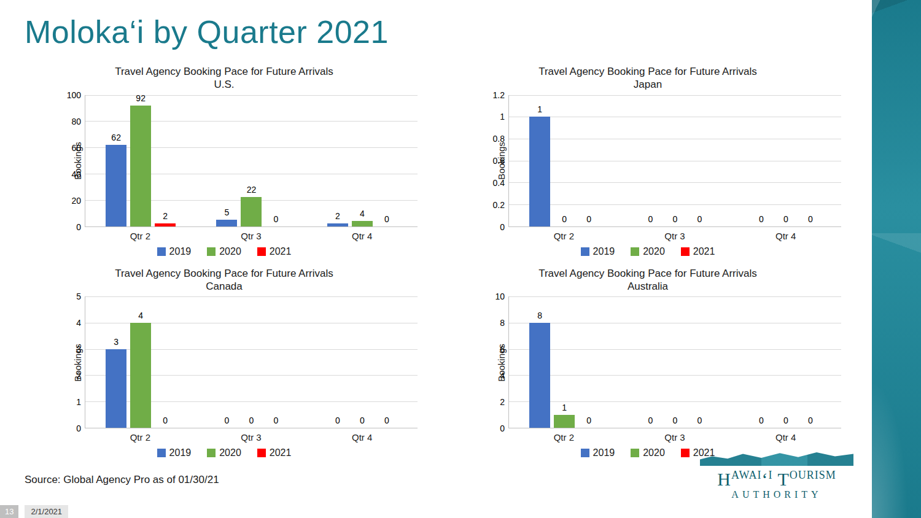Moloka‘i by Quarter 2021
Travel Agency Booking Pace for Future ArrivalsU.S.
Bookings
100
80
60
40
20
0
62
92
2
5
22
0
2
4
0
Qtr 2 Qtr 3 Qtr 4
2019 2020 2021
Travel Agency Booking Pace for Future ArrivalsJapan
Bookings
1.2
1
0.8
0.6
0.4
0.2
0
1
0
0
0
0
0
0
0
0
Qtr 2 Qtr 3 Qtr 4
2019 2020 2021
Travel Agency Booking Pace for Future ArrivalsCanada
Bookings
5
4
3
2
1
0
3
4
0
0
0
0
0
0
0
Qtr 2 Qtr 3 Qtr 4
2019 2020 2021
Travel Agency Booking Pace for Future ArrivalsAustralia
Bookings
10
8
6
4
2
0
8
1
0
0
0
0
0
0
0
Qtr 2 Qtr 3 Qtr 4
2019 2020 2021
Source: Global Agency Pro as of 01/30/21
HAWAI‘I TOURISM
AUTHORITY
13 2/1/2021